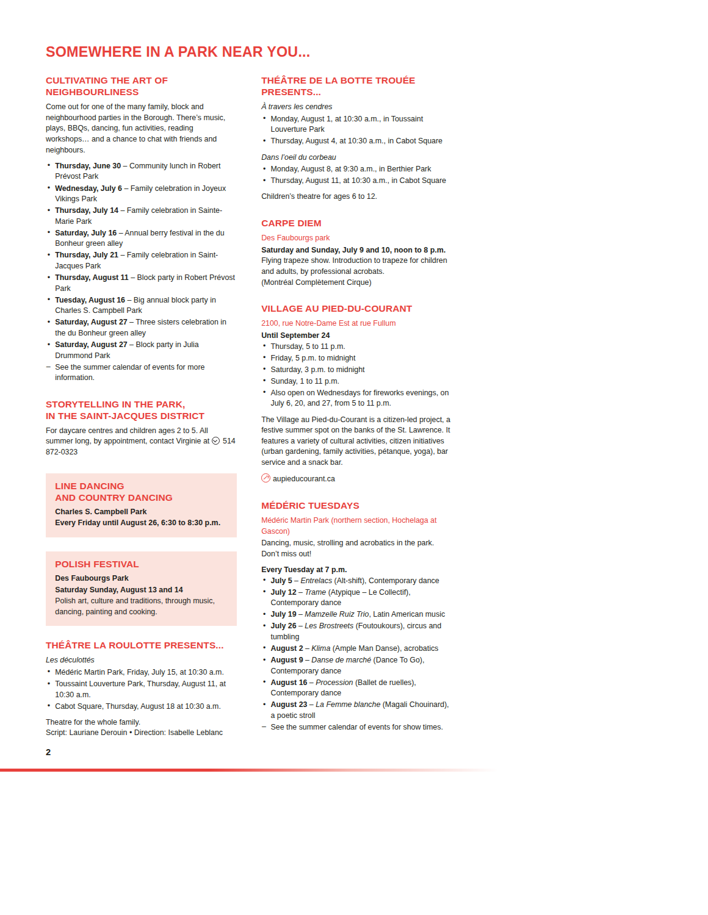Somewhere in a park near you...
Cultivating the art of
neighbourliness
Come out for one of the many family, block and neighbourhood parties in the Borough. There’s music, plays, BBQs, dancing, fun activities, reading workshops… and a chance to chat with friends and neighbours.
Thursday, June 30 – Community lunch in Robert Prévost Park
Wednesday, July 6 – Family celebration in Joyeux Vikings Park
Thursday, July 14 – Family celebration in Sainte-Marie Park
Saturday, July 16 – Annual berry festival in the du Bonheur green alley
Thursday, July 21 – Family celebration in Saint-Jacques Park
Thursday, August 11 – Block party in Robert Prévost Park
Tuesday, August 16 – Big annual block party in Charles S. Campbell Park
Saturday, August 27 – Three sisters celebration in the du Bonheur green alley
Saturday, August 27 – Block party in Julia Drummond Park
See the summer calendar of events for more information.
Storytelling in the park,
in the Saint-Jacques district
For daycare centres and children ages 2 to 5. All summer long, by appointment, contact Virginie at 514 872-0323
Line dancing
and country dancing
Charles S. Campbell Park
Every Friday until August 26, 6:30 to 8:30 p.m.
Polish festival
Des Faubourgs Park
Saturday Sunday, August 13 and 14
Polish art, culture and traditions, through music, dancing, painting and cooking.
Théâtre La Roulotte presents...
Les déculottés
Médéric Martin Park, Friday, July 15, at 10:30 a.m.
Toussaint Louverture Park, Thursday, August 11, at 10:30 a.m.
Cabot Square, Thursday, August 18 at 10:30 a.m.
Theatre for the whole family.
Script: Lauriane Derouin • Direction: Isabelle Leblanc
Théâtre de la Botte Trouée
presents...
À travers les cendres
Monday, August 1, at 10:30 a.m., in Toussaint Louverture Park
Thursday, August 4, at 10:30 a.m., in Cabot Square
Dans l’oeil du corbeau
Monday, August 8, at 9:30 a.m., in Berthier Park
Thursday, August 11, at 10:30 a.m., in Cabot Square
Children’s theatre for ages 6 to 12.
Carpe Diem
Des Faubourgs park
Saturday and Sunday, July 9 and 10, noon to 8 p.m.
Flying trapeze show. Introduction to trapeze for children and adults, by professional acrobats.
(Montréal Complètement Cirque)
Village au Pied-du-Courant
2100, rue Notre-Dame Est at rue Fullum
Until September 24
Thursday, 5 to 11 p.m.
Friday, 5 p.m. to midnight
Saturday, 3 p.m. to midnight
Sunday, 1 to 11 p.m.
Also open on Wednesdays for fireworks evenings, on July 6, 20, and 27, from 5 to 11 p.m.
The Village au Pied-du-Courant is a citizen-led project, a festive summer spot on the banks of the St. Lawrence. It features a variety of cultural activities, citizen initiatives (urban gardening, family activities, pétanque, yoga), bar service and a snack bar.
aupieducourant.ca
Médéric Tuesdays
Médéric Martin Park (northern section, Hochelaga at Gascon)
Dancing, music, strolling and acrobatics in the park.
Don’t miss out!
Every Tuesday at 7 p.m.
July 5 – Entrelacs (Alt-shift), Contemporary dance
July 12 – Trame (Atypique – Le Collectif), Contemporary dance
July 19 – Mamzelle Ruiz Trio, Latin American music
July 26 – Les Brostreets (Foutoukours), circus and tumbling
August 2 – Klima (Ample Man Danse), acrobatics
August 9 – Danse de marché (Dance To Go), Contemporary dance
August 16 – Procession (Ballet de ruelles), Contemporary dance
August 23 – La Femme blanche (Magali Chouinard), a poetic stroll
See the summer calendar of events for show times.
2